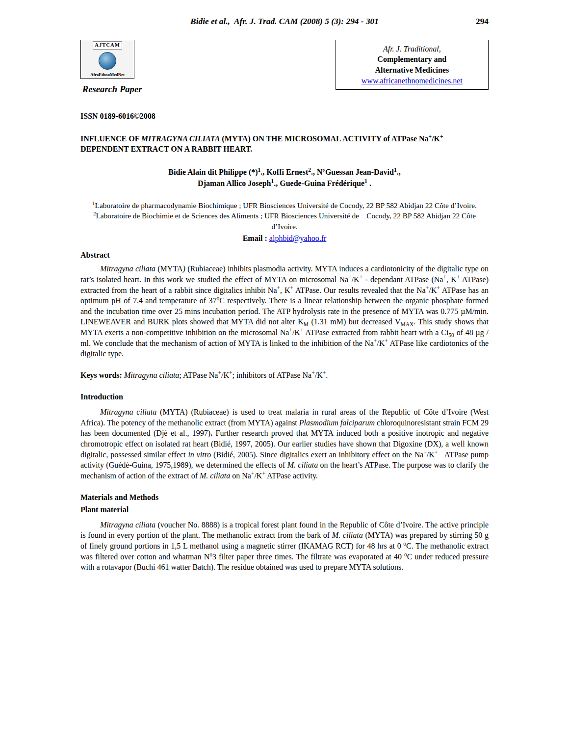Bidie et al., Afr. J. Trad. CAM (2008) 5 (3): 294 - 301 294
AJTCAM AfroEthnoMedNet
Research Paper
Afr. J. Traditional,
Complementary and
Alternative Medicines
www.africanethnomedicines.net
ISSN 0189-6016©2008
INFLUENCE OF MITRAGYNA CILIATA (MYTA) ON THE MICROSOMAL ACTIVITY of ATPase Na+/K+ DEPENDENT EXTRACT ON A RABBIT HEART.
Bidie Alain dit Philippe (*)1., Koffi Ernest2., N’Guessan Jean-David1.,
Djaman Allico Joseph1., Guede-Guina Frédérique1 .
1Laboratoire de pharmacodynamie Biochimique ; UFR Biosciences Université de Cocody, 22 BP 582 Abidjan 22 Côte d’Ivoire. 2Laboratoire de Biochimie et de Sciences des Aliments ; UFR Biosciences Université de Cocody, 22 BP 582 Abidjan 22 Côte d’Ivoire.
Email : alphbid@yahoo.fr
Abstract
Mitragyna ciliata (MYTA) (Rubiaceae) inhibits plasmodia activity. MYTA induces a cardiotonicity of the digitalic type on rat’s isolated heart. In this work we studied the effect of MYTA on microsomal Na+/K+ - dependant ATPase (Na+, K+ ATPase) extracted from the heart of a rabbit since digitalics inhibit Na+, K+ ATPase. Our results revealed that the Na+/K+ ATPase has an optimum pH of 7.4 and temperature of 37oC respectively. There is a linear relationship between the organic phosphate formed and the incubation time over 25 mins incubation period. The ATP hydrolysis rate in the presence of MYTA was 0.775 µM/min. LINEWEAVER and BURK plots showed that MYTA did not alter KM (1.31 mM) but decreased VMAX. This study shows that MYTA exerts a non-competitive inhibition on the microsomal Na+/K+ ATPase extracted from rabbit heart with a Ci50 of 48 µg / ml. We conclude that the mechanism of action of MYTA is linked to the inhibition of the Na+/K+ ATPase like cardiotonics of the digitalic type.
Keys words: Mitragyna ciliata; ATPase Na+/K+; inhibitors of ATPase Na+/K+.
Introduction
Mitragyna ciliata (MYTA) (Rubiaceae) is used to treat malaria in rural areas of the Republic of Côte d’Ivoire (West Africa). The potency of the methanolic extract (from MYTA) against Plasmodium falciparum chloroquinoresistant strain FCM 29 has been documented (Djè et al., 1997). Further research proved that MYTA induced both a positive inotropic and negative chromotropic effect on isolated rat heart (Bidié, 1997, 2005). Our earlier studies have shown that Digoxine (DX), a well known digitalic, possessed similar effect in vitro (Bidié, 2005). Since digitalics exert an inhibitory effect on the Na+/K+ ATPase pump activity (Guédé-Guina, 1975,1989), we determined the effects of M. ciliata on the heart’s ATPase. The purpose was to clarify the mechanism of action of the extract of M. ciliata on Na+/K+ ATPase activity.
Materials and Methods
Plant material
Mitragyna ciliata (voucher No. 8888) is a tropical forest plant found in the Republic of Côte d’Ivoire. The active principle is found in every portion of the plant. The methanolic extract from the bark of M. ciliata (MYTA) was prepared by stirring 50 g of finely ground portions in 1,5 L methanol using a magnetic stirrer (IKAMAG RCT) for 48 hrs at 0 oC. The methanolic extract was filtered over cotton and whatman No3 filter paper three times. The filtrate was evaporated at 40 oC under reduced pressure with a rotavapor (Buchi 461 watter Batch). The residue obtained was used to prepare MYTA solutions.